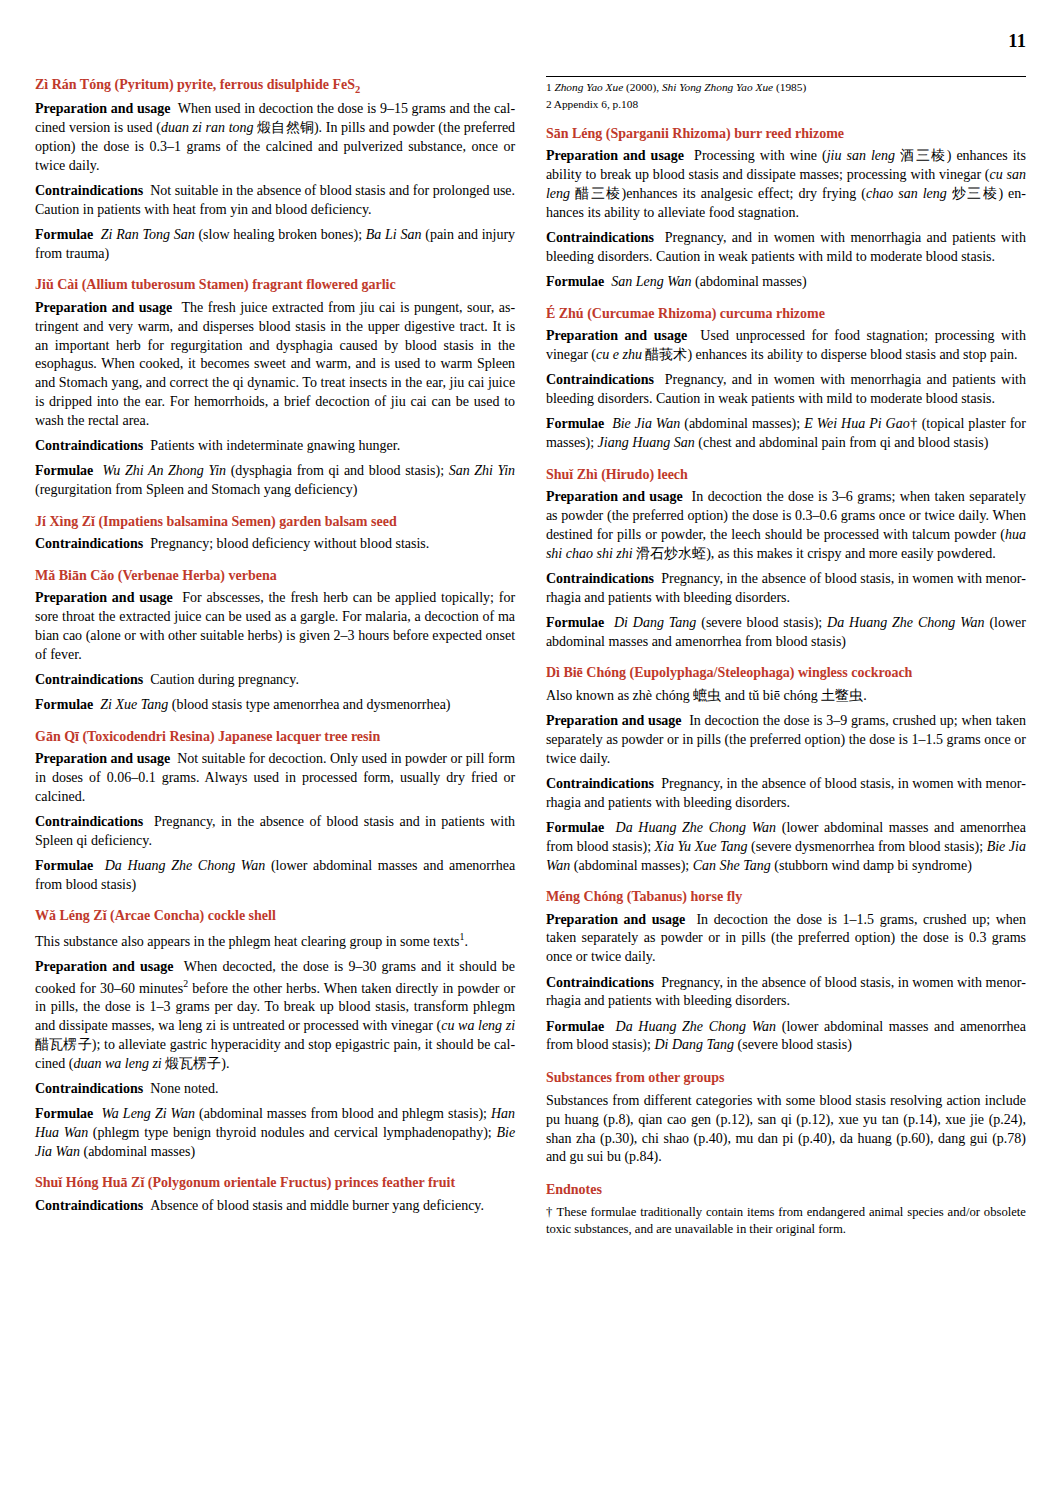11
Zì Rán Tóng (Pyritum) pyrite, ferrous disulphide FeS2
Preparation and usage When used in decoction the dose is 9–15 grams and the calcined version is used (duan zi ran tong 煅自然铜). In pills and powder (the preferred option) the dose is 0.3–1 grams of the calcined and pulverized substance, once or twice daily.
Contraindications Not suitable in the absence of blood stasis and for prolonged use. Caution in patients with heat from yin and blood deficiency.
Formulae Zi Ran Tong San (slow healing broken bones); Ba Li San (pain and injury from trauma)
Jiǔ Cài (Allium tuberosum Stamen) fragrant flowered garlic
Preparation and usage The fresh juice extracted from jiu cai is pungent, sour, astringent and very warm, and disperses blood stasis in the upper digestive tract. It is an important herb for regurgitation and dysphagia caused by blood stasis in the esophagus. When cooked, it becomes sweet and warm, and is used to warm Spleen and Stomach yang, and correct the qi dynamic. To treat insects in the ear, jiu cai juice is dripped into the ear. For hemorrhoids, a brief decoction of jiu cai can be used to wash the rectal area.
Contraindications Patients with indeterminate gnawing hunger.
Formulae Wu Zhi An Zhong Yin (dysphagia from qi and blood stasis); San Zhi Yin (regurgitation from Spleen and Stomach yang deficiency)
Jí Xìng Zǐ (Impatiens balsamina Semen) garden balsam seed
Contraindications Pregnancy; blood deficiency without blood stasis.
Mǎ Biān Cǎo (Verbenae Herba) verbena
Preparation and usage For abscesses, the fresh herb can be applied topically; for sore throat the extracted juice can be used as a gargle. For malaria, a decoction of ma bian cao (alone or with other suitable herbs) is given 2–3 hours before expected onset of fever.
Contraindications Caution during pregnancy.
Formulae Zi Xue Tang (blood stasis type amenorrhea and dysmenorrhea)
Gān Qī (Toxicodendri Resina) Japanese lacquer tree resin
Preparation and usage Not suitable for decoction. Only used in powder or pill form in doses of 0.06–0.1 grams. Always used in processed form, usually dry fried or calcined.
Contraindications Pregnancy, in the absence of blood stasis and in patients with Spleen qi deficiency.
Formulae Da Huang Zhe Chong Wan (lower abdominal masses and amenorrhea from blood stasis)
Wǎ Léng Zǐ (Arcae Concha) cockle shell
This substance also appears in the phlegm heat clearing group in some texts1.
Preparation and usage When decocted, the dose is 9–30 grams and it should be cooked for 30–60 minutes2 before the other herbs. When taken directly in powder or in pills, the dose is 1–3 grams per day. To break up blood stasis, transform phlegm and dissipate masses, wa leng zi is untreated or processed with vinegar (cu wa leng zi 醋瓦楞子); to alleviate gastric hyperacidity and stop epigastric pain, it should be calcined (duan wa leng zi 煅瓦楞子).
Contraindications None noted.
Formulae Wa Leng Zi Wan (abdominal masses from blood and phlegm stasis); Han Hua Wan (phlegm type benign thyroid nodules and cervical lymphadenopathy); Bie Jia Wan (abdominal masses)
Shuǐ Hóng Huā Zǐ (Polygonum orientale Fructus) princes feather fruit
Contraindications Absence of blood stasis and middle burner yang deficiency.
1 Zhong Yao Xue (2000), Shi Yong Zhong Yao Xue (1985)
2 Appendix 6, p.108
Sān Léng (Sparganii Rhizoma) burr reed rhizome
Preparation and usage Processing with wine (jiu san leng 酒三棱) enhances its ability to break up blood stasis and dissipate masses; processing with vinegar (cu san leng 醋三棱)enhances its analgesic effect; dry frying (chao san leng 炒三棱) enhances its ability to alleviate food stagnation.
Contraindications Pregnancy, and in women with menorrhagia and patients with bleeding disorders. Caution in weak patients with mild to moderate blood stasis.
Formulae San Leng Wan (abdominal masses)
É Zhú (Curcumae Rhizoma) curcuma rhizome
Preparation and usage Used unprocessed for food stagnation; processing with vinegar (cu e zhu 醋莪术) enhances its ability to disperse blood stasis and stop pain.
Contraindications Pregnancy, and in women with menorrhagia and patients with bleeding disorders. Caution in weak patients with mild to moderate blood stasis.
Formulae Bie Jia Wan (abdominal masses); E Wei Hua Pi Gao† (topical plaster for masses); Jiang Huang San (chest and abdominal pain from qi and blood stasis)
Shuǐ Zhì (Hirudo) leech
Preparation and usage In decoction the dose is 3–6 grams; when taken separately as powder (the preferred option) the dose is 0.3–0.6 grams once or twice daily. When destined for pills or powder, the leech should be processed with talcum powder (hua shi chao shi zhi 滑石炒水蛭), as this makes it crispy and more easily powdered.
Contraindications Pregnancy, in the absence of blood stasis, in women with menorrhagia and patients with bleeding disorders.
Formulae Di Dang Tang (severe blood stasis); Da Huang Zhe Chong Wan (lower abdominal masses and amenorrhea from blood stasis)
Dì Biē Chóng (Eupolyphaga/Steleophaga) wingless cockroach
Also known as zhè chóng 蟅虫 and tǔ biē chóng 土鳖虫.
Preparation and usage In decoction the dose is 3–9 grams, crushed up; when taken separately as powder or in pills (the preferred option) the dose is 1–1.5 grams once or twice daily.
Contraindications Pregnancy, in the absence of blood stasis, in women with menorrhagia and patients with bleeding disorders.
Formulae Da Huang Zhe Chong Wan (lower abdominal masses and amenorrhea from blood stasis); Xia Yu Xue Tang (severe dysmenorrhea from blood stasis); Bie Jia Wan (abdominal masses); Can She Tang (stubborn wind damp bi syndrome)
Méng Chóng (Tabanus) horse fly
Preparation and usage In decoction the dose is 1–1.5 grams, crushed up; when taken separately as powder or in pills (the preferred option) the dose is 0.3 grams once or twice daily.
Contraindications Pregnancy, in the absence of blood stasis, in women with menorrhagia and patients with bleeding disorders.
Formulae Da Huang Zhe Chong Wan (lower abdominal masses and amenorrhea from blood stasis); Di Dang Tang (severe blood stasis)
Substances from other groups
Substances from different categories with some blood stasis resolving action include pu huang (p.8), qian cao gen (p.12), san qi (p.12), xue yu tan (p.14), xue jie (p.24), shan zha (p.30), chi shao (p.40), mu dan pi (p.40), da huang (p.60), dang gui (p.78) and gu sui bu (p.84).
Endnotes
† These formulae traditionally contain items from endangered animal species and/or obsolete toxic substances, and are unavailable in their original form.